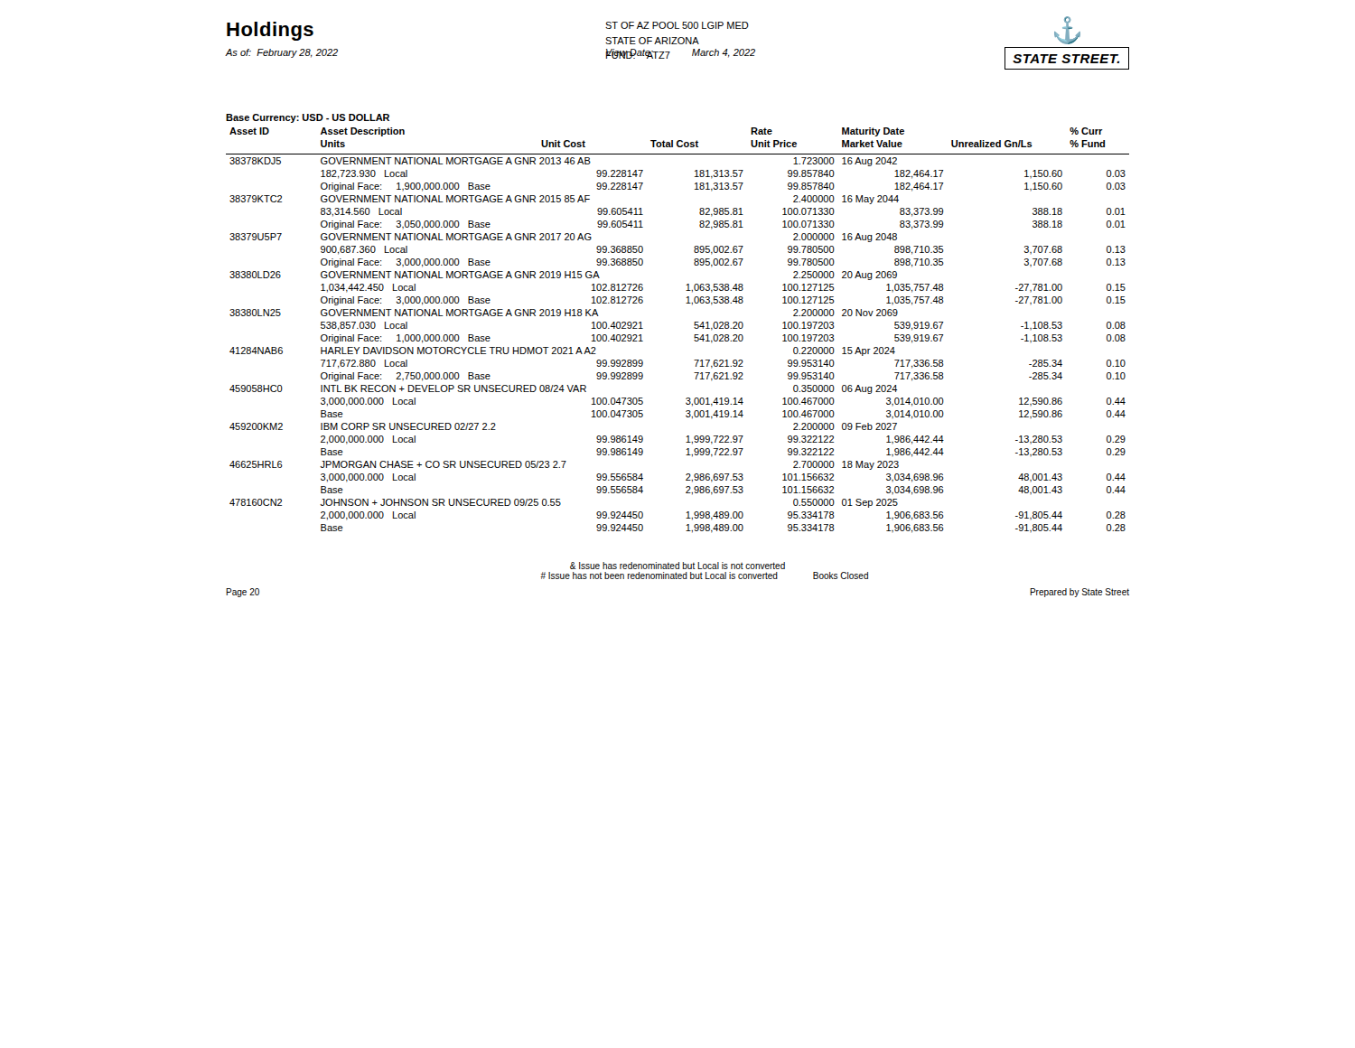Holdings
ST OF AZ POOL 500 LGIP MED
STATE OF ARIZONA
FUND: ATZ7
⚓
STATE STREET.
As of: February 28, 2022 View Date: March 4, 2022
Base Currency: USD - US DOLLAR
| Asset ID | Asset Description | | | Rate | Maturity Date | | % Curr |
| --- | --- | --- | --- | --- | --- | --- | --- |
| | Units | Unit Cost | Total Cost | Unit Price | Market Value | Unrealized Gn/Ls | % Fund |
| 38378KDJ5 | GOVERNMENT NATIONAL MORTGAGE A GNR 2013 46 AB | 1.723000 | 16 Aug 2042 | | |
| | 182,723.930 Local | 99.228147 | 181,313.57 | 99.857840 | 182,464.17 | 1,150.60 | 0.03 |
| | Original Face: 1,900,000.000 Base | 99.228147 | 181,313.57 | 99.857840 | 182,464.17 | 1,150.60 | 0.03 |
| 38379KTC2 | GOVERNMENT NATIONAL MORTGAGE A GNR 2015 85 AF | 2.400000 | 16 May 2044 | | |
| | 83,314.560 Local | 99.605411 | 82,985.81 | 100.071330 | 83,373.99 | 388.18 | 0.01 |
| | Original Face: 3,050,000.000 Base | 99.605411 | 82,985.81 | 100.071330 | 83,373.99 | 388.18 | 0.01 |
| 38379U5P7 | GOVERNMENT NATIONAL MORTGAGE A GNR 2017 20 AG | 2.000000 | 16 Aug 2048 | | |
| | 900,687.360 Local | 99.368850 | 895,002.67 | 99.780500 | 898,710.35 | 3,707.68 | 0.13 |
| | Original Face: 3,000,000.000 Base | 99.368850 | 895,002.67 | 99.780500 | 898,710.35 | 3,707.68 | 0.13 |
| 38380LD26 | GOVERNMENT NATIONAL MORTGAGE A GNR 2019 H15 GA | 2.250000 | 20 Aug 2069 | | |
| | 1,034,442.450 Local | 102.812726 | 1,063,538.48 | 100.127125 | 1,035,757.48 | -27,781.00 | 0.15 |
| | Original Face: 3,000,000.000 Base | 102.812726 | 1,063,538.48 | 100.127125 | 1,035,757.48 | -27,781.00 | 0.15 |
| 38380LN25 | GOVERNMENT NATIONAL MORTGAGE A GNR 2019 H18 KA | 2.200000 | 20 Nov 2069 | | |
| | 538,857.030 Local | 100.402921 | 541,028.20 | 100.197203 | 539,919.67 | -1,108.53 | 0.08 |
| | Original Face: 1,000,000.000 Base | 100.402921 | 541,028.20 | 100.197203 | 539,919.67 | -1,108.53 | 0.08 |
| 41284NAB6 | HARLEY DAVIDSON MOTORCYCLE TRU HDMOT 2021 A A2 | 0.220000 | 15 Apr 2024 | | |
| | 717,672.880 Local | 99.992899 | 717,621.92 | 99.953140 | 717,336.58 | -285.34 | 0.10 |
| | Original Face: 2,750,000.000 Base | 99.992899 | 717,621.92 | 99.953140 | 717,336.58 | -285.34 | 0.10 |
| 459058HC0 | INTL BK RECON + DEVELOP SR UNSECURED 08/24 VAR | 0.350000 | 06 Aug 2024 | | |
| | 3,000,000.000 Local | 100.047305 | 3,001,419.14 | 100.467000 | 3,014,010.00 | 12,590.86 | 0.44 |
| | Base | 100.047305 | 3,001,419.14 | 100.467000 | 3,014,010.00 | 12,590.86 | 0.44 |
| 459200KM2 | IBM CORP SR UNSECURED 02/27 2.2 | 2.200000 | 09 Feb 2027 | | |
| | 2,000,000.000 Local | 99.986149 | 1,999,722.97 | 99.322122 | 1,986,442.44 | -13,280.53 | 0.29 |
| | Base | 99.986149 | 1,999,722.97 | 99.322122 | 1,986,442.44 | -13,280.53 | 0.29 |
| 46625HRL6 | JPMORGAN CHASE + CO SR UNSECURED 05/23 2.7 | 2.700000 | 18 May 2023 | | |
| | 3,000,000.000 Local | 99.556584 | 2,986,697.53 | 101.156632 | 3,034,698.96 | 48,001.43 | 0.44 |
| | Base | 99.556584 | 2,986,697.53 | 101.156632 | 3,034,698.96 | 48,001.43 | 0.44 |
| 478160CN2 | JOHNSON + JOHNSON SR UNSECURED 09/25 0.55 | 0.550000 | 01 Sep 2025 | | |
| | 2,000,000.000 Local | 99.924450 | 1,998,489.00 | 95.334178 | 1,906,683.56 | -91,805.44 | 0.28 |
| | Base | 99.924450 | 1,998,489.00 | 95.334178 | 1,906,683.56 | -91,805.44 | 0.28 |
& Issue has redenominated but Local is not converted
# Issue has not been redenominated but Local is converted Books Closed
Page 20
Prepared by State Street